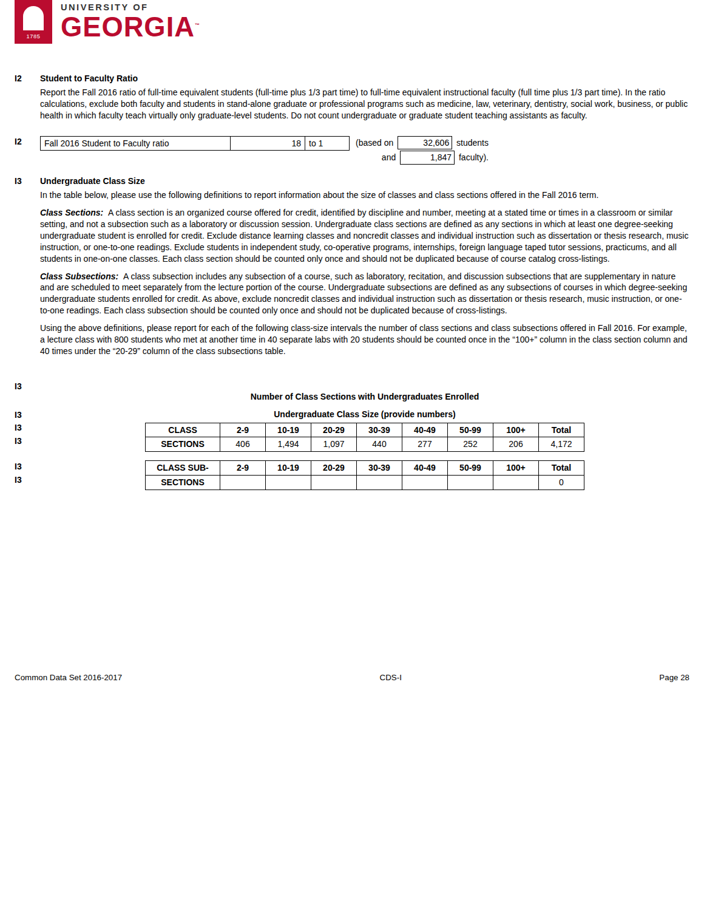UNIVERSITY OF GEORGIA™
I2
Student to Faculty Ratio
Report the Fall 2016 ratio of full-time equivalent students (full-time plus 1/3 part time) to full-time equivalent instructional faculty (full time plus 1/3 part time). In the ratio calculations, exclude both faculty and students in stand-alone graduate or professional programs such as medicine, law, veterinary, dentistry, social work, business, or public health in which faculty teach virtually only graduate-level students. Do not count undergraduate or graduate student teaching assistants as faculty.
I2
Fall 2016 Student to Faculty ratio
18
to 1
(based on 32,606 students and 1,847 faculty).
I3
Undergraduate Class Size
In the table below, please use the following definitions to report information about the size of classes and class sections offered in the Fall 2016 term.
Class Sections: A class section is an organized course offered for credit, identified by discipline and number, meeting at a stated time or times in a classroom or similar setting, and not a subsection such as a laboratory or discussion session. Undergraduate class sections are defined as any sections in which at least one degree-seeking undergraduate student is enrolled for credit. Exclude distance learning classes and noncredit classes and individual instruction such as dissertation or thesis research, music instruction, or one-to-one readings. Exclude students in independent study, co-operative programs, internships, foreign language taped tutor sessions, practicums, and all students in one-on-one classes. Each class section should be counted only once and should not be duplicated because of course catalog cross-listings.
Class Subsections: A class subsection includes any subsection of a course, such as laboratory, recitation, and discussion subsections that are supplementary in nature and are scheduled to meet separately from the lecture portion of the course. Undergraduate subsections are defined as any subsections of courses in which degree-seeking undergraduate students enrolled for credit. As above, exclude noncredit classes and individual instruction such as dissertation or thesis research, music instruction, or one-to-one readings. Each class subsection should be counted only once and should not be duplicated because of cross-listings.
Using the above definitions, please report for each of the following class-size intervals the number of class sections and class subsections offered in Fall 2016. For example, a lecture class with 800 students who met at another time in 40 separate labs with 20 students should be counted once in the “100+” column in the class section column and 40 times under the “20-29” column of the class subsections table.
I3
Number of Class Sections with Undergraduates Enrolled
I3
I3
I3
Undergraduate Class Size (provide numbers)
| CLASS | 2-9 | 10-19 | 20-29 | 30-39 | 40-49 | 50-99 | 100+ | Total |
| --- | --- | --- | --- | --- | --- | --- | --- | --- |
| SECTIONS | 406 | 1,494 | 1,097 | 440 | 277 | 252 | 206 | 4,172 |
I3
I3
| CLASS SUB- | 2-9 | 10-19 | 20-29 | 30-39 | 40-49 | 50-99 | 100+ | Total |
| --- | --- | --- | --- | --- | --- | --- | --- | --- |
| SECTIONS | | | | | | | | 0 |
Common Data Set 2016-2017
CDS-I
Page 28